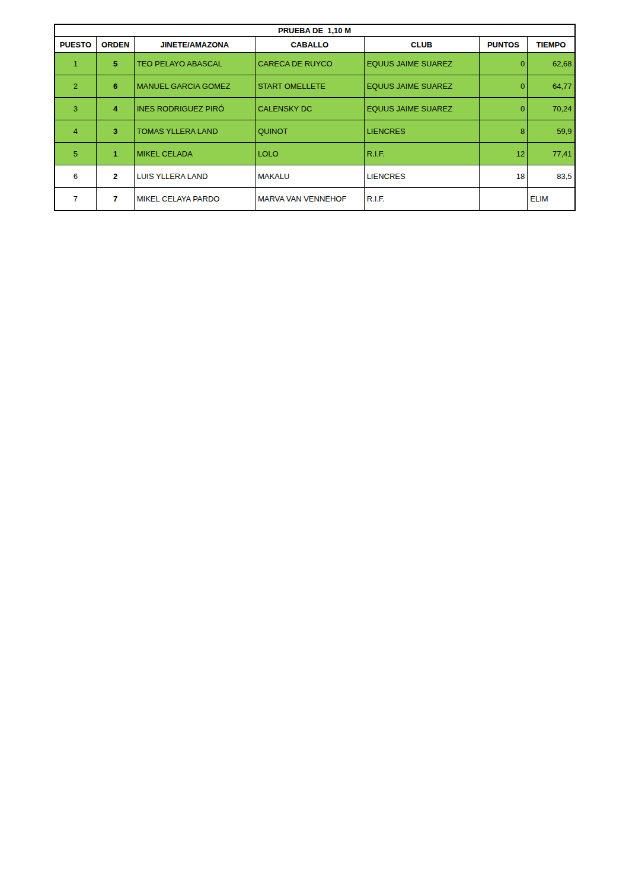| PRUEBA DE 1,10 M |
| --- |
| PUESTO | ORDEN | JINETE/AMAZONA | CABALLO | CLUB | PUNTOS | TIEMPO |
| 1 | 5 | TEO PELAYO ABASCAL | CARECA DE RUYCO | EQUUS JAIME SUAREZ | 0 | 62,68 |
| 2 | 6 | MANUEL GARCIA GOMEZ | START OMELLETE | EQUUS JAIME SUAREZ | 0 | 64,77 |
| 3 | 4 | INES RODRIGUEZ PIRÓ | CALENSKY DC | EQUUS JAIME SUAREZ | 0 | 70,24 |
| 4 | 3 | TOMAS YLLERA LAND | QUINOT | LIENCRES | 8 | 59,9 |
| 5 | 1 | MIKEL CELADA | LOLO | R.I.F. | 12 | 77,41 |
| 6 | 2 | LUIS YLLERA LAND | MAKALU | LIENCRES | 18 | 83,5 |
| 7 | 7 | MIKEL CELAYA PARDO | MARVA VAN VENNEHOF | R.I.F. | | ELIM |